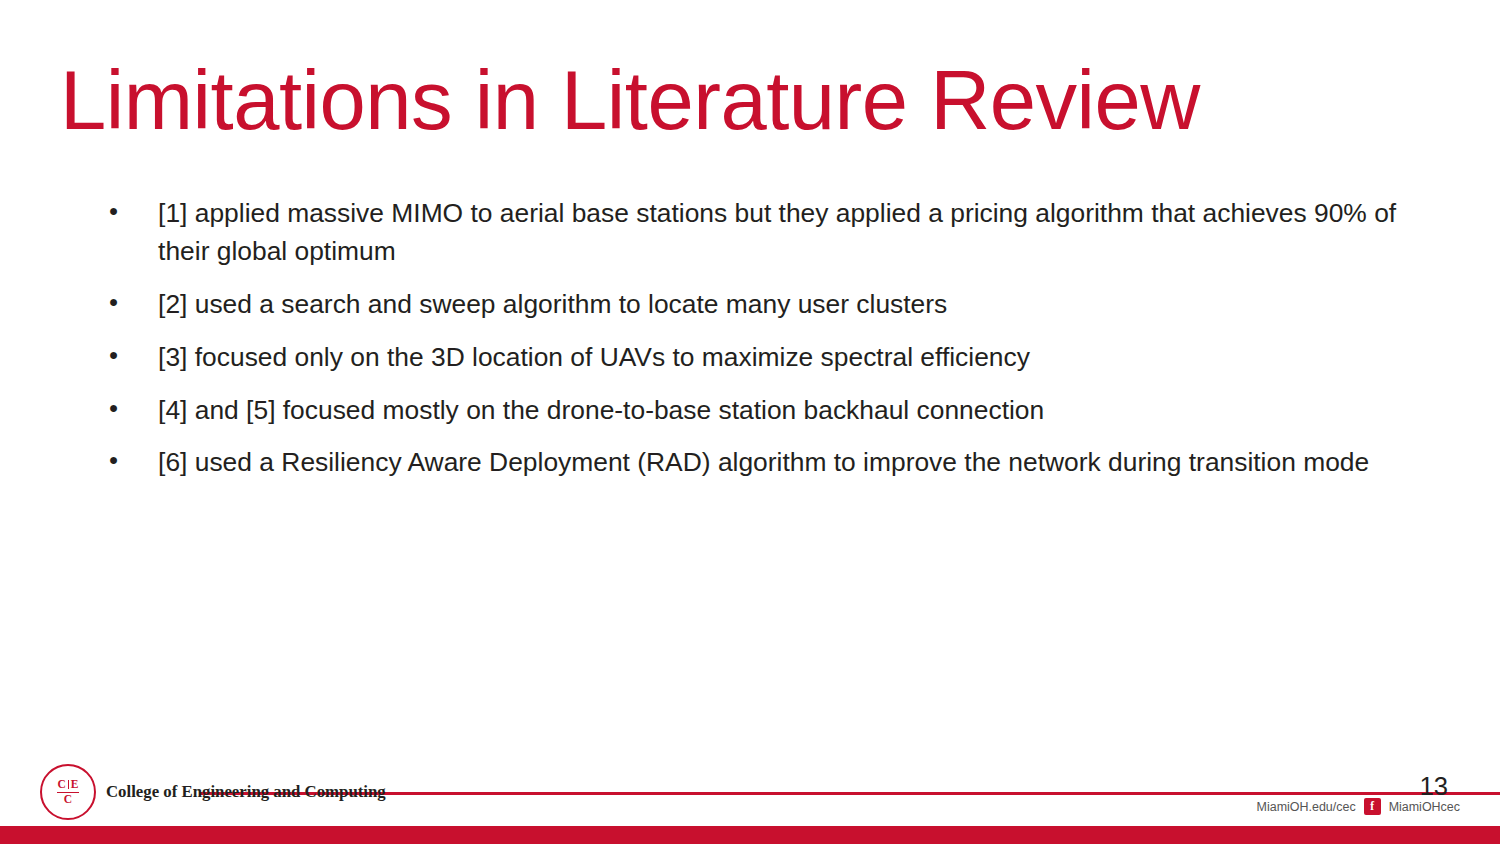Limitations in Literature Review
[1] applied massive MIMO to aerial base stations but they applied a pricing algorithm that achieves 90% of their global optimum
[2] used a search and sweep algorithm to locate many user clusters
[3] focused only on the 3D location of UAVs to maximize spectral efficiency
[4] and [5] focused mostly on the drone-to-base station backhaul connection
[6] used a Resiliency Aware Deployment (RAD) algorithm to improve the network during transition mode
C E
C
College of Engineering and Computing
MiamiOH.edu/cec f MiamiOHcec
13